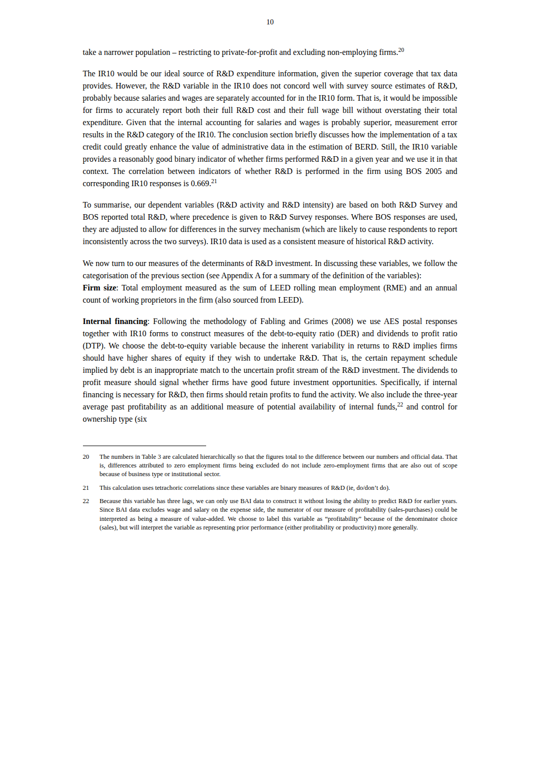10
take a narrower population – restricting to private-for-profit and excluding non-employing firms.20
The IR10 would be our ideal source of R&D expenditure information, given the superior coverage that tax data provides. However, the R&D variable in the IR10 does not concord well with survey source estimates of R&D, probably because salaries and wages are separately accounted for in the IR10 form. That is, it would be impossible for firms to accurately report both their full R&D cost and their full wage bill without overstating their total expenditure. Given that the internal accounting for salaries and wages is probably superior, measurement error results in the R&D category of the IR10. The conclusion section briefly discusses how the implementation of a tax credit could greatly enhance the value of administrative data in the estimation of BERD. Still, the IR10 variable provides a reasonably good binary indicator of whether firms performed R&D in a given year and we use it in that context. The correlation between indicators of whether R&D is performed in the firm using BOS 2005 and corresponding IR10 responses is 0.669.21
To summarise, our dependent variables (R&D activity and R&D intensity) are based on both R&D Survey and BOS reported total R&D, where precedence is given to R&D Survey responses. Where BOS responses are used, they are adjusted to allow for differences in the survey mechanism (which are likely to cause respondents to report inconsistently across the two surveys). IR10 data is used as a consistent measure of historical R&D activity.
We now turn to our measures of the determinants of R&D investment. In discussing these variables, we follow the categorisation of the previous section (see Appendix A for a summary of the definition of the variables):
Firm size: Total employment measured as the sum of LEED rolling mean employment (RME) and an annual count of working proprietors in the firm (also sourced from LEED).
Internal financing: Following the methodology of Fabling and Grimes (2008) we use AES postal responses together with IR10 forms to construct measures of the debt-to-equity ratio (DER) and dividends to profit ratio (DTP). We choose the debt-to-equity variable because the inherent variability in returns to R&D implies firms should have higher shares of equity if they wish to undertake R&D. That is, the certain repayment schedule implied by debt is an inappropriate match to the uncertain profit stream of the R&D investment. The dividends to profit measure should signal whether firms have good future investment opportunities. Specifically, if internal financing is necessary for R&D, then firms should retain profits to fund the activity. We also include the three-year average past profitability as an additional measure of potential availability of internal funds,22 and control for ownership type (six
20 The numbers in Table 3 are calculated hierarchically so that the figures total to the difference between our numbers and official data. That is, differences attributed to zero employment firms being excluded do not include zero-employment firms that are also out of scope because of business type or institutional sector.
21 This calculation uses tetrachoric correlations since these variables are binary measures of R&D (ie, do/don’t do).
22 Because this variable has three lags, we can only use BAI data to construct it without losing the ability to predict R&D for earlier years. Since BAI data excludes wage and salary on the expense side, the numerator of our measure of profitability (sales-purchases) could be interpreted as being a measure of value-added. We choose to label this variable as “profitability” because of the denominator choice (sales), but will interpret the variable as representing prior performance (either profitability or productivity) more generally.